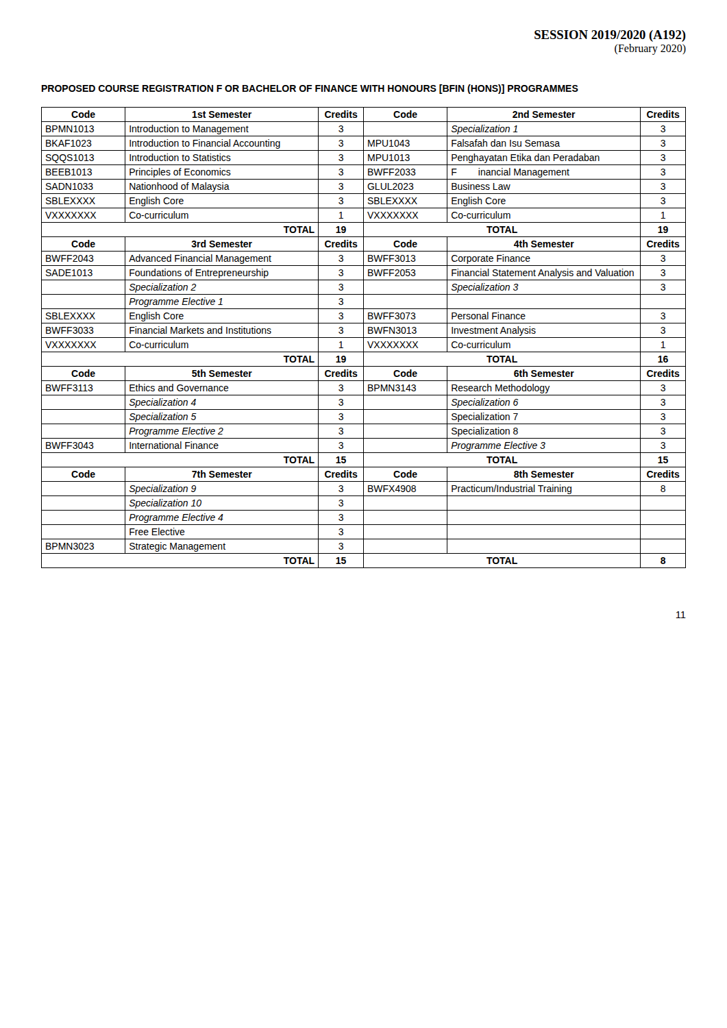SESSION 2019/2020 (A192)
(February 2020)
PROPOSED COURSE REGISTRATION F OR BACHELOR OF FINANCE WITH HONOURS [BFIN (HONS)] PROGRAMMES
| Code | 1st Semester | Credits | Code | 2nd Semester | Credits |
| --- | --- | --- | --- | --- | --- |
| BPMN1013 | Introduction to Management | 3 | | Specialization 1 | 3 |
| BKAF1023 | Introduction to Financial Accounting | 3 | MPU1043 | Falsafah dan Isu Semasa | 3 |
| SQQS1013 | Introduction to Statistics | 3 | MPU1013 | Penghayatan Etika dan Peradaban | 3 |
| BEEB1013 | Principles of Economics | 3 | BWFF2033 | F inancial Management | 3 |
| SADN1033 | Nationhood of Malaysia | 3 | GLUL2023 | Business Law | 3 |
| SBLEXXXX | English Core | 3 | SBLEXXXX | English Core | 3 |
| VXXXXXXX | Co-curriculum | 1 | VXXXXXXX | Co-curriculum | 1 |
| TOTAL | 19 | TOTAL | 19 |
| Code | 3rd Semester | Credits | Code | 4th Semester | Credits |
| BWFF2043 | Advanced Financial Management | 3 | BWFF3013 | Corporate Finance | 3 |
| SADE1013 | Foundations of Entrepreneurship | 3 | BWFF2053 | Financial Statement Analysis and Valuation | 3 |
| | Specialization 2 | 3 | | Specialization 3 | 3 |
| | Programme Elective 1 | 3 | | | |
| SBLEXXXX | English Core | 3 | BWFF3073 | Personal Finance | 3 |
| BWFF3033 | Financial Markets and Institutions | 3 | BWFN3013 | Investment Analysis | 3 |
| VXXXXXXX | Co-curriculum | 1 | VXXXXXXX | Co-curriculum | 1 |
| TOTAL | 19 | TOTAL | 16 |
| Code | 5th Semester | Credits | Code | 6th Semester | Credits |
| BWFF3113 | Ethics and Governance | 3 | BPMN3143 | Research Methodology | 3 |
| | Specialization 4 | 3 | | Specialization 6 | 3 |
| | Specialization 5 | 3 | | Specialization 7 | 3 |
| | Programme Elective 2 | 3 | | Specialization 8 | 3 |
| BWFF3043 | International Finance | 3 | | Programme Elective 3 | 3 |
| TOTAL | 15 | TOTAL | 15 |
| Code | 7th Semester | Credits | Code | 8th Semester | Credits |
| | Specialization 9 | 3 | BWFX4908 | Practicum/Industrial Training | 8 |
| | Specialization 10 | 3 | | | |
| | Programme Elective 4 | 3 | | | |
| | Free Elective | 3 | | | |
| BPMN3023 | Strategic Management | 3 | | | |
| TOTAL | 15 | TOTAL | 8 |
11